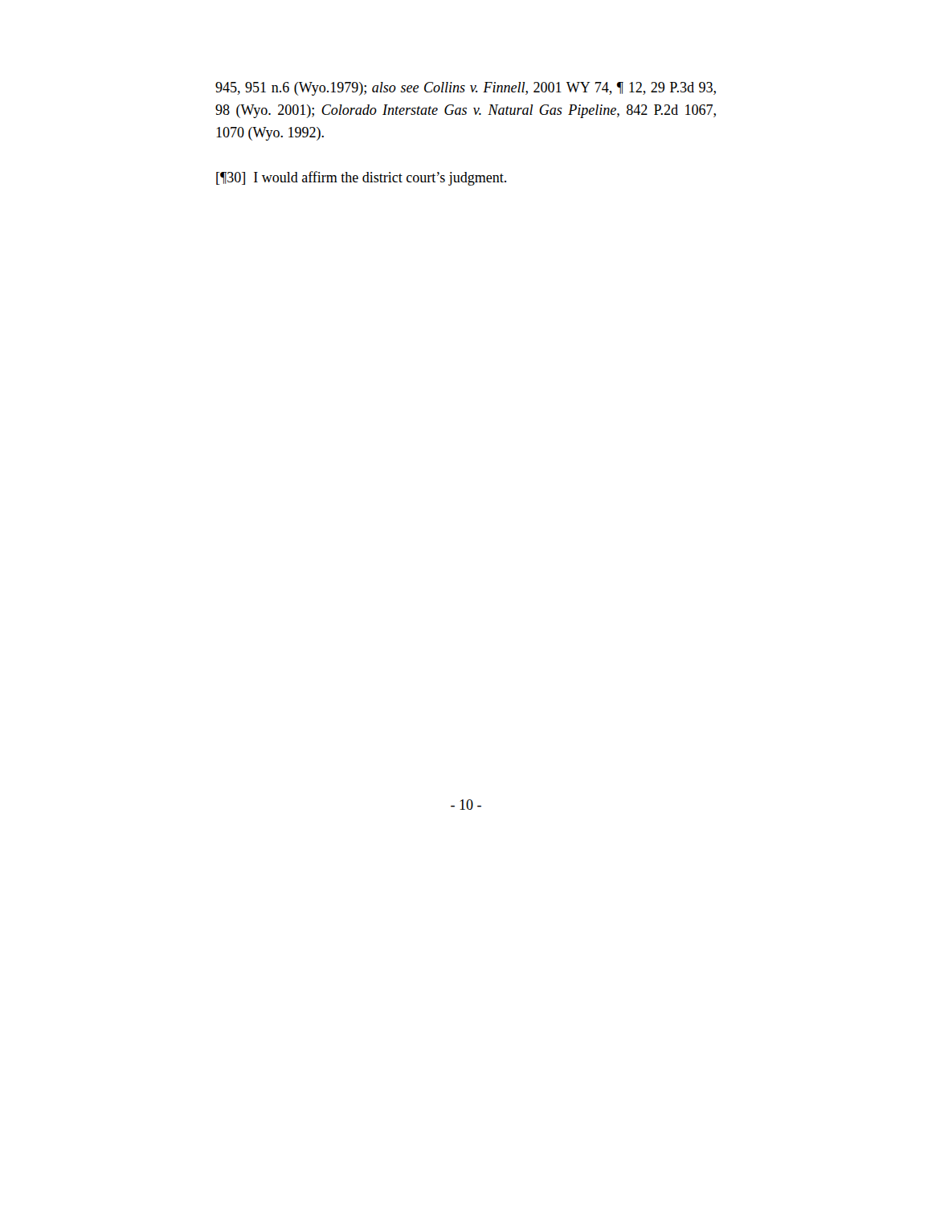945, 951 n.6 (Wyo.1979); also see Collins v. Finnell, 2001 WY 74, ¶ 12, 29 P.3d 93, 98 (Wyo. 2001); Colorado Interstate Gas v. Natural Gas Pipeline, 842 P.2d 1067, 1070 (Wyo. 1992).
[¶30] I would affirm the district court’s judgment.
- 10 -